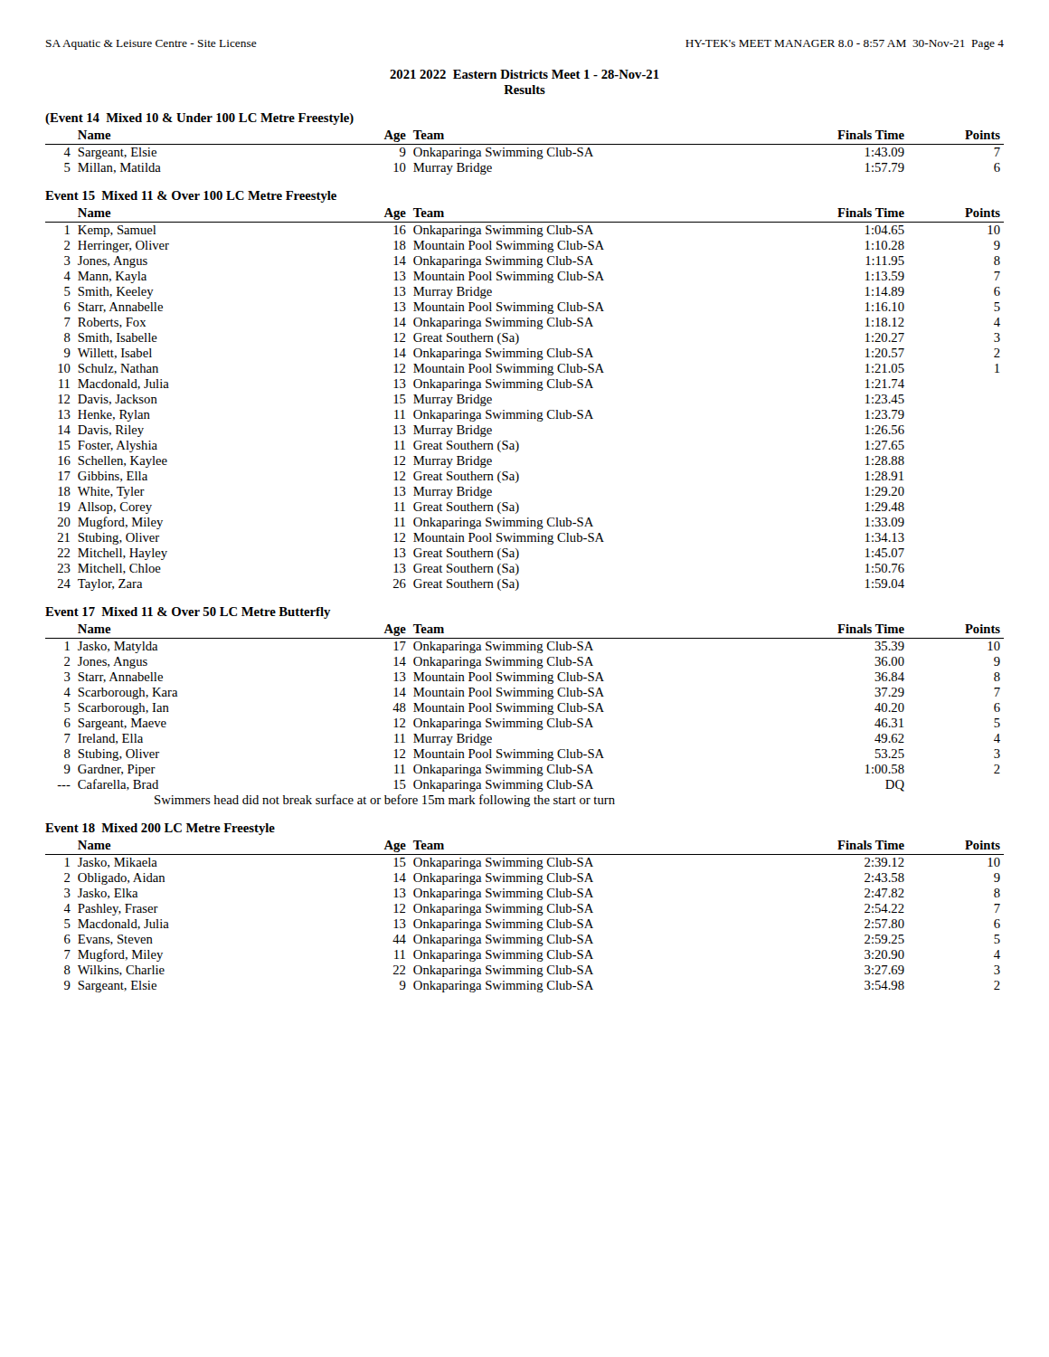SA Aquatic & Leisure Centre - Site License
HY-TEK's MEET MANAGER 8.0 - 8:57 AM 30-Nov-21 Page 4
2021 2022 Eastern Districts Meet 1 - 28-Nov-21
Results
(Event 14 Mixed 10 & Under 100 LC Metre Freestyle)
| | Name | Age | Team | Finals Time | Points |
| --- | --- | --- | --- | --- | --- |
| 4 | Sargeant, Elsie | 9 | Onkaparinga Swimming Club-SA | 1:43.09 | 7 |
| 5 | Millan, Matilda | 10 | Murray Bridge | 1:57.79 | 6 |
Event 15 Mixed 11 & Over 100 LC Metre Freestyle
| | Name | Age | Team | Finals Time | Points |
| --- | --- | --- | --- | --- | --- |
| 1 | Kemp, Samuel | 16 | Onkaparinga Swimming Club-SA | 1:04.65 | 10 |
| 2 | Herringer, Oliver | 18 | Mountain Pool Swimming Club-SA | 1:10.28 | 9 |
| 3 | Jones, Angus | 14 | Onkaparinga Swimming Club-SA | 1:11.95 | 8 |
| 4 | Mann, Kayla | 13 | Mountain Pool Swimming Club-SA | 1:13.59 | 7 |
| 5 | Smith, Keeley | 13 | Murray Bridge | 1:14.89 | 6 |
| 6 | Starr, Annabelle | 13 | Mountain Pool Swimming Club-SA | 1:16.10 | 5 |
| 7 | Roberts, Fox | 14 | Onkaparinga Swimming Club-SA | 1:18.12 | 4 |
| 8 | Smith, Isabelle | 12 | Great Southern (Sa) | 1:20.27 | 3 |
| 9 | Willett, Isabel | 14 | Onkaparinga Swimming Club-SA | 1:20.57 | 2 |
| 10 | Schulz, Nathan | 12 | Mountain Pool Swimming Club-SA | 1:21.05 | 1 |
| 11 | Macdonald, Julia | 13 | Onkaparinga Swimming Club-SA | 1:21.74 | |
| 12 | Davis, Jackson | 15 | Murray Bridge | 1:23.45 | |
| 13 | Henke, Rylan | 11 | Onkaparinga Swimming Club-SA | 1:23.79 | |
| 14 | Davis, Riley | 13 | Murray Bridge | 1:26.56 | |
| 15 | Foster, Alyshia | 11 | Great Southern (Sa) | 1:27.65 | |
| 16 | Schellen, Kaylee | 12 | Murray Bridge | 1:28.88 | |
| 17 | Gibbins, Ella | 12 | Great Southern (Sa) | 1:28.91 | |
| 18 | White, Tyler | 13 | Murray Bridge | 1:29.20 | |
| 19 | Allsop, Corey | 11 | Great Southern (Sa) | 1:29.48 | |
| 20 | Mugford, Miley | 11 | Onkaparinga Swimming Club-SA | 1:33.09 | |
| 21 | Stubing, Oliver | 12 | Mountain Pool Swimming Club-SA | 1:34.13 | |
| 22 | Mitchell, Hayley | 13 | Great Southern (Sa) | 1:45.07 | |
| 23 | Mitchell, Chloe | 13 | Great Southern (Sa) | 1:50.76 | |
| 24 | Taylor, Zara | 26 | Great Southern (Sa) | 1:59.04 | |
Event 17 Mixed 11 & Over 50 LC Metre Butterfly
| | Name | Age | Team | Finals Time | Points |
| --- | --- | --- | --- | --- | --- |
| 1 | Jasko, Matylda | 17 | Onkaparinga Swimming Club-SA | 35.39 | 10 |
| 2 | Jones, Angus | 14 | Onkaparinga Swimming Club-SA | 36.00 | 9 |
| 3 | Starr, Annabelle | 13 | Mountain Pool Swimming Club-SA | 36.84 | 8 |
| 4 | Scarborough, Kara | 14 | Mountain Pool Swimming Club-SA | 37.29 | 7 |
| 5 | Scarborough, Ian | 48 | Mountain Pool Swimming Club-SA | 40.20 | 6 |
| 6 | Sargeant, Maeve | 12 | Onkaparinga Swimming Club-SA | 46.31 | 5 |
| 7 | Ireland, Ella | 11 | Murray Bridge | 49.62 | 4 |
| 8 | Stubing, Oliver | 12 | Mountain Pool Swimming Club-SA | 53.25 | 3 |
| 9 | Gardner, Piper | 11 | Onkaparinga Swimming Club-SA | 1:00.58 | 2 |
| --- | Cafarella, Brad | 15 | Onkaparinga Swimming Club-SA | DQ | |
| Swimmers head did not break surface at or before 15m mark following the start or turn |
Event 18 Mixed 200 LC Metre Freestyle
| | Name | Age | Team | Finals Time | Points |
| --- | --- | --- | --- | --- | --- |
| 1 | Jasko, Mikaela | 15 | Onkaparinga Swimming Club-SA | 2:39.12 | 10 |
| 2 | Obligado, Aidan | 14 | Onkaparinga Swimming Club-SA | 2:43.58 | 9 |
| 3 | Jasko, Elka | 13 | Onkaparinga Swimming Club-SA | 2:47.82 | 8 |
| 4 | Pashley, Fraser | 12 | Onkaparinga Swimming Club-SA | 2:54.22 | 7 |
| 5 | Macdonald, Julia | 13 | Onkaparinga Swimming Club-SA | 2:57.80 | 6 |
| 6 | Evans, Steven | 44 | Onkaparinga Swimming Club-SA | 2:59.25 | 5 |
| 7 | Mugford, Miley | 11 | Onkaparinga Swimming Club-SA | 3:20.90 | 4 |
| 8 | Wilkins, Charlie | 22 | Onkaparinga Swimming Club-SA | 3:27.69 | 3 |
| 9 | Sargeant, Elsie | 9 | Onkaparinga Swimming Club-SA | 3:54.98 | 2 |